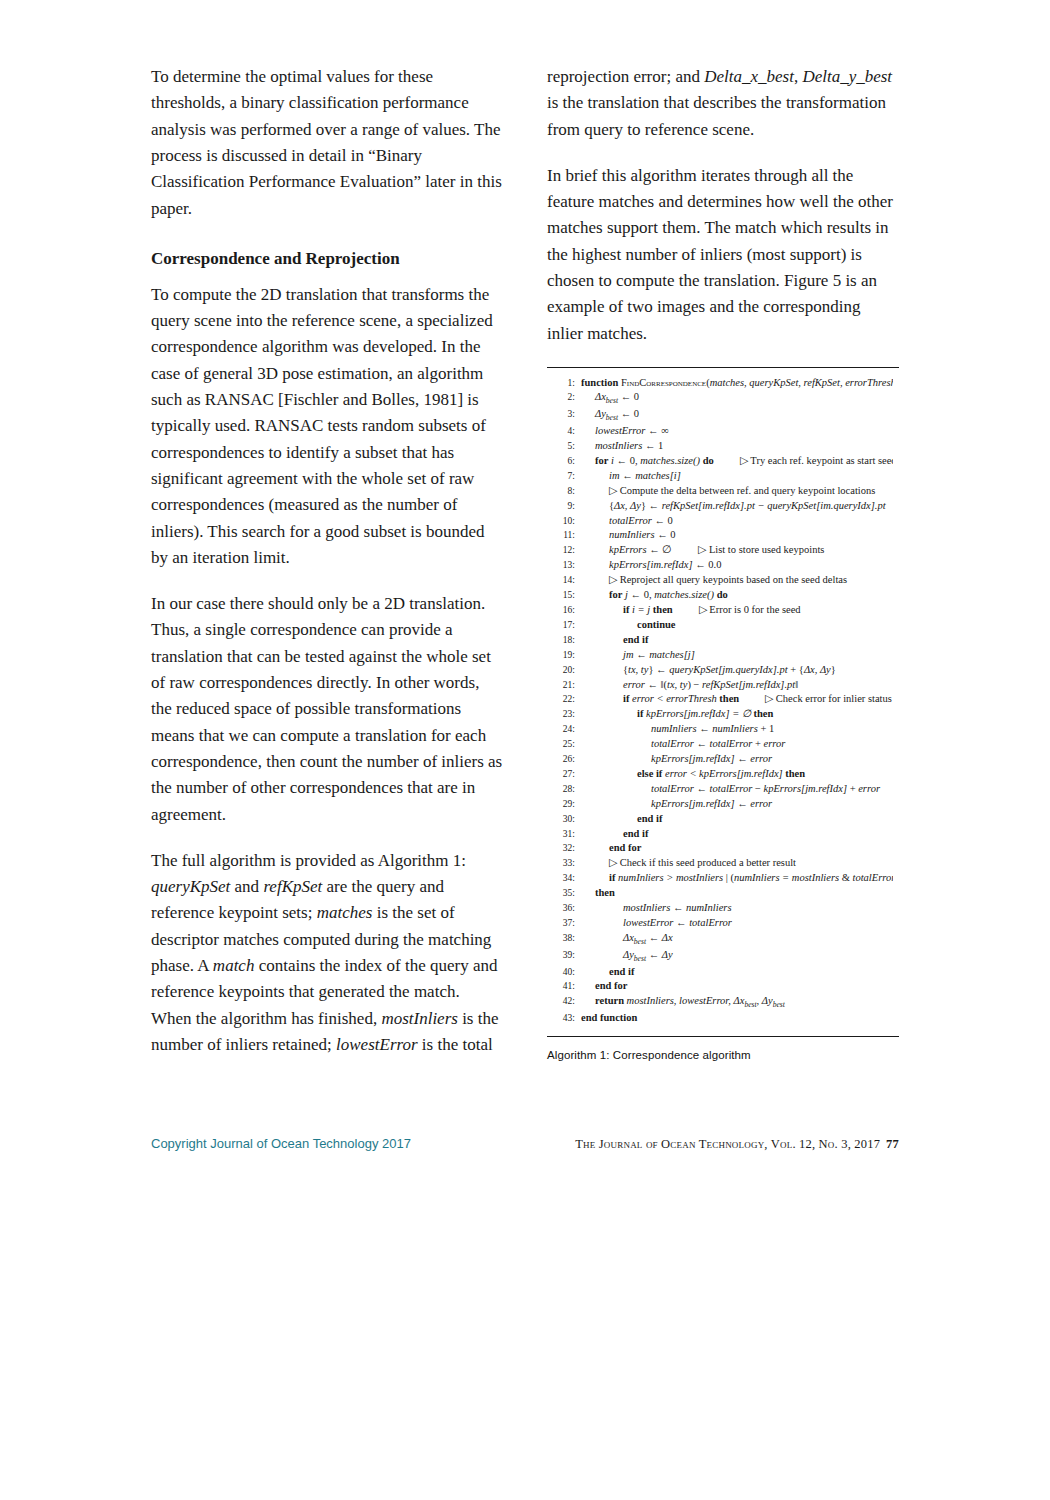To determine the optimal values for these thresholds, a binary classification performance analysis was performed over a range of values. The process is discussed in detail in “Binary Classification Performance Evaluation” later in this paper.
Correspondence and Reprojection
To compute the 2D translation that transforms the query scene into the reference scene, a specialized correspondence algorithm was developed. In the case of general 3D pose estimation, an algorithm such as RANSAC [Fischler and Bolles, 1981] is typically used. RANSAC tests random subsets of correspondences to identify a subset that has significant agreement with the whole set of raw correspondences (measured as the number of inliers). This search for a good subset is bounded by an iteration limit.
In our case there should only be a 2D translation. Thus, a single correspondence can provide a translation that can be tested against the whole set of raw correspondences directly. In other words, the reduced space of possible transformations means that we can compute a translation for each correspondence, then count the number of inliers as the number of other correspondences that are in agreement.
The full algorithm is provided as Algorithm 1: queryKpSet and refKpSet are the query and reference keypoint sets; matches is the set of descriptor matches computed during the matching phase. A match contains the index of the query and reference keypoints that generated the match. When the algorithm has finished, mostInliers is the number of inliers retained; lowestError is the total reprojection error; and Delta_x_best, Delta_y_best is the translation that describes the transformation from query to reference scene.
In brief this algorithm iterates through all the feature matches and determines how well the other matches support them. The match which results in the highest number of inliers (most support) is chosen to compute the translation. Figure 5 is an example of two images and the corresponding inlier matches.
function FindCorrespondence(matches, queryKpSet, refKpSet, errorThresh)
Δxbest ← 0
Δybest ← 0
lowestError ← ∞
mostInliers ← 1
for i ← 0, matches.size() do Try each ref. keypoint as start seed
im ← matches[i]
Compute the delta between ref. and query keypoint locations
{Δx, Δy} ← refKpSet[im.refIdx].pt − queryKpSet[im.queryIdx].pt
totalError ← 0
numInliers ← 0
kpErrors ← ∅List to store used keypoints
kpErrors[im.refIdx] ← 0.0
Reproject all query keypoints based on the seed deltas
for j ← 0, matches.size() do
if i = j then Error is 0 for the seed
continue
end if
jm ← matches[j]
{tx, ty} ← queryKpSet[jm.queryIdx].pt + {Δx, Δy}
error ← ‖(tx, ty) − refKpSet[jm.refIdx].pt‖
if error < errorThresh then Check error for inlier status
if kpErrors[jm.refIdx] = ∅ then
numInliers ← numInliers + 1
totalError ← totalError + error
kpErrors[jm.refIdx] ← error
else if error < kpErrors[jm.refIdx] then
totalError ← totalError − kpErrors[jm.refIdx] + error
kpErrors[jm.refIdx] ← error
end if
end if
end for
Check if this seed produced a better result
if numInliers > mostInliers | (numInliers = mostInliers & totalError < lowestError)
then
mostInliers ← numInliers
lowestError ← totalError
Δxbest ← Δx
Δybest ← Δy
end if
end for
return mostInliers, lowestError, Δxbest, Δybest
end function
Algorithm 1: Correspondence algorithm
Copyright Journal of Ocean Technology 2017
The Journal of Ocean Technology, Vol. 12, No. 3, 201777